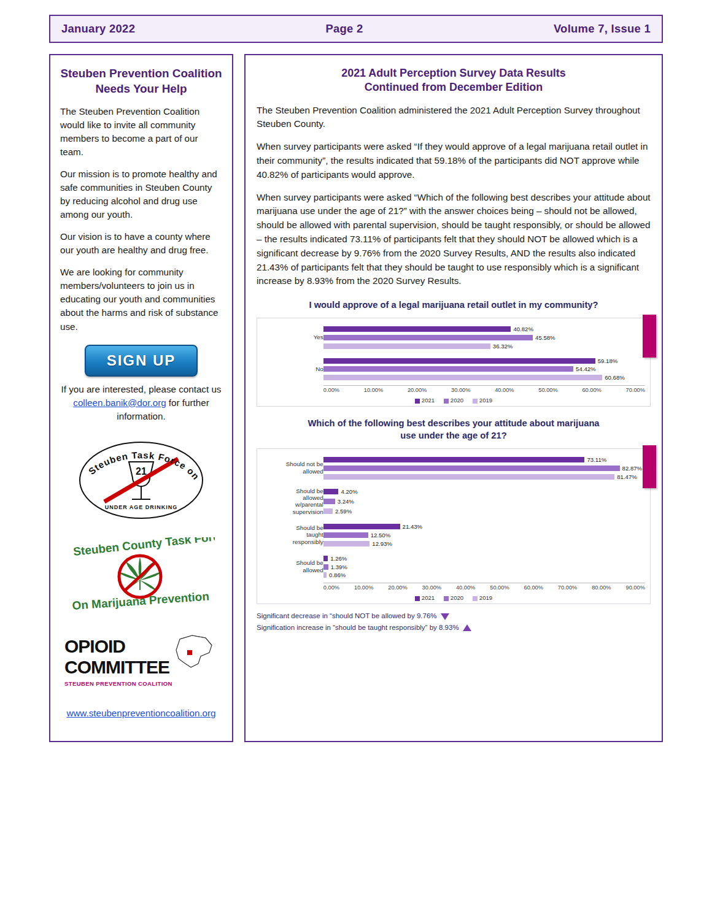January 2022
Page 2
Volume 7, Issue 1
Steuben Prevention Coalition Needs Your Help
The Steuben Prevention Coalition would like to invite all community members to become a part of our team.
Our mission is to promote healthy and safe communities in Steuben County by reducing alcohol and drug use among our youth.
Our vision is to have a county where our youth are healthy and drug free.
We are looking for community members/volunteers to join us in educating our youth and communities about the harms and risk of substance use.
SIGN UP
If you are interested, please contact us
colleen.banik@dor.org for further information.
Steuben Task Force on Under Age Drinking 21 UNDER AGE DRINKING Steuben Task Force on
Steuben County Task Force On Marijuana Prevention Steuben County Task Force On Marijuana Prevention
Opioid Committee — Steuben Prevention Coalition OPIOID COMMITTEE STEUBEN PREVENTION COALITION
www.steubenpreventioncoalition.org
2021 Adult Perception Survey Data Results
Continued from December Edition
The Steuben Prevention Coalition administered the 2021 Adult Perception Survey throughout Steuben County.
When survey participants were asked “If they would approve of a legal marijuana retail outlet in their community”, the results indicated that 59.18% of the participants did NOT approve while 40.82% of participants would approve.
When survey participants were asked “Which of the following best describes your attitude about marijuana use under the age of 21?” with the answer choices being – should not be allowed, should be allowed with parental supervision, should be taught responsibly, or should be allowed – the results indicated 73.11% of participants felt that they should NOT be allowed which is a significant decrease by 9.76% from the 2020 Survey Results, AND the results also indicated 21.43% of participants felt that they should be taught to use responsibly which is a significant increase by 8.93% from the 2020 Survey Results.
I would approve of a legal marijuana retail outlet in my community?
| Yes | 40.82% |
| 45.58% |
| 36.32% |
| No | 59.18% |
| 54.42% |
| 60.68% |
0.00% 10.00% 20.00% 30.00% 40.00% 50.00% 60.00% 70.00%
2021 2020 2019
Which of the following best describes your attitude about marijuana
use under the age of 21?
| Should not be allowed | 73.11% |
| 82.87% |
| 81.47% |
| Should be allowed w/parental supervision | 4.20% |
| 3.24% |
| 2.59% |
| Should be taught responsibly | 21.43% |
| 12.50% |
| 12.93% |
| Should be allowed | 1.26% |
| 1.39% |
| 0.86% |
0.00% 10.00% 20.00% 30.00% 40.00% 50.00% 60.00% 70.00% 80.00% 90.00%
2021 2020 2019
Significant decrease in “should NOT be allowed by 9.76%
Signification increase in “should be taught responsibly” by 8.93%